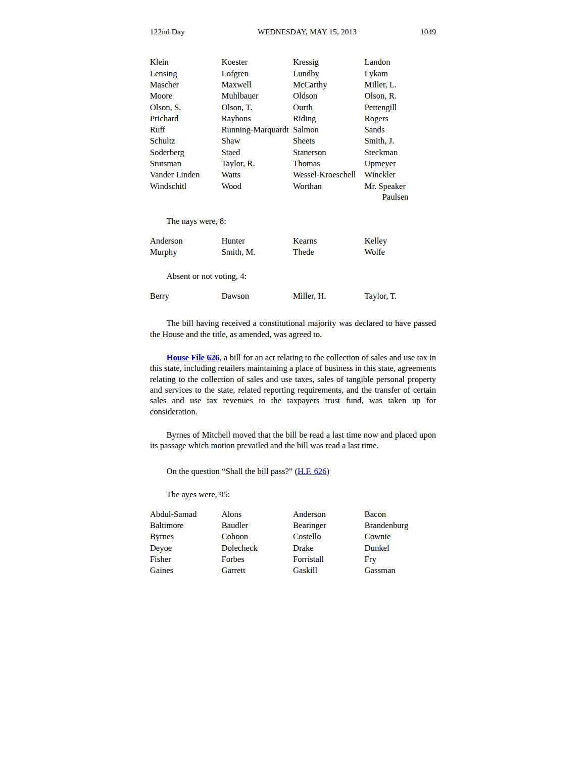122nd Day WEDNESDAY, MAY 15, 2013 1049
| Klein | Koester | Kressig | Landon |
| Lensing | Lofgren | Lundby | Lykam |
| Mascher | Maxwell | McCarthy | Miller, L. |
| Moore | Muhlbauer | Oldson | Olson, R. |
| Olson, S. | Olson, T. | Ourth | Pettengill |
| Prichard | Rayhons | Riding | Rogers |
| Ruff | Running-Marquardt | Salmon | Sands |
| Schultz | Shaw | Sheets | Smith, J. |
| Soderberg | Staed | Stanerson | Steckman |
| Stutsman | Taylor, R. | Thomas | Upmeyer |
| Vander Linden | Watts | Wessel-Kroeschell | Winckler |
| Windschitl | Wood | Worthan | Mr. Speaker Paulsen |
The nays were, 8:
| Anderson | Hunter | Kearns | Kelley |
| Murphy | Smith, M. | Thede | Wolfe |
Absent or not voting, 4:
| Berry | Dawson | Miller, H. | Taylor, T. |
The bill having received a constitutional majority was declared to have passed the House and the title, as amended, was agreed to.
House File 626, a bill for an act relating to the collection of sales and use tax in this state, including retailers maintaining a place of business in this state, agreements relating to the collection of sales and use taxes, sales of tangible personal property and services to the state, related reporting requirements, and the transfer of certain sales and use tax revenues to the taxpayers trust fund, was taken up for consideration.
Byrnes of Mitchell moved that the bill be read a last time now and placed upon its passage which motion prevailed and the bill was read a last time.
On the question “Shall the bill pass?” (H.F. 626)
The ayes were, 95:
| Abdul-Samad | Alons | Anderson | Bacon |
| Baltimore | Baudler | Bearinger | Brandenburg |
| Byrnes | Cohoon | Costello | Cownie |
| Deyoe | Dolecheck | Drake | Dunkel |
| Fisher | Forbes | Forristall | Fry |
| Gaines | Garrett | Gaskill | Gassman |